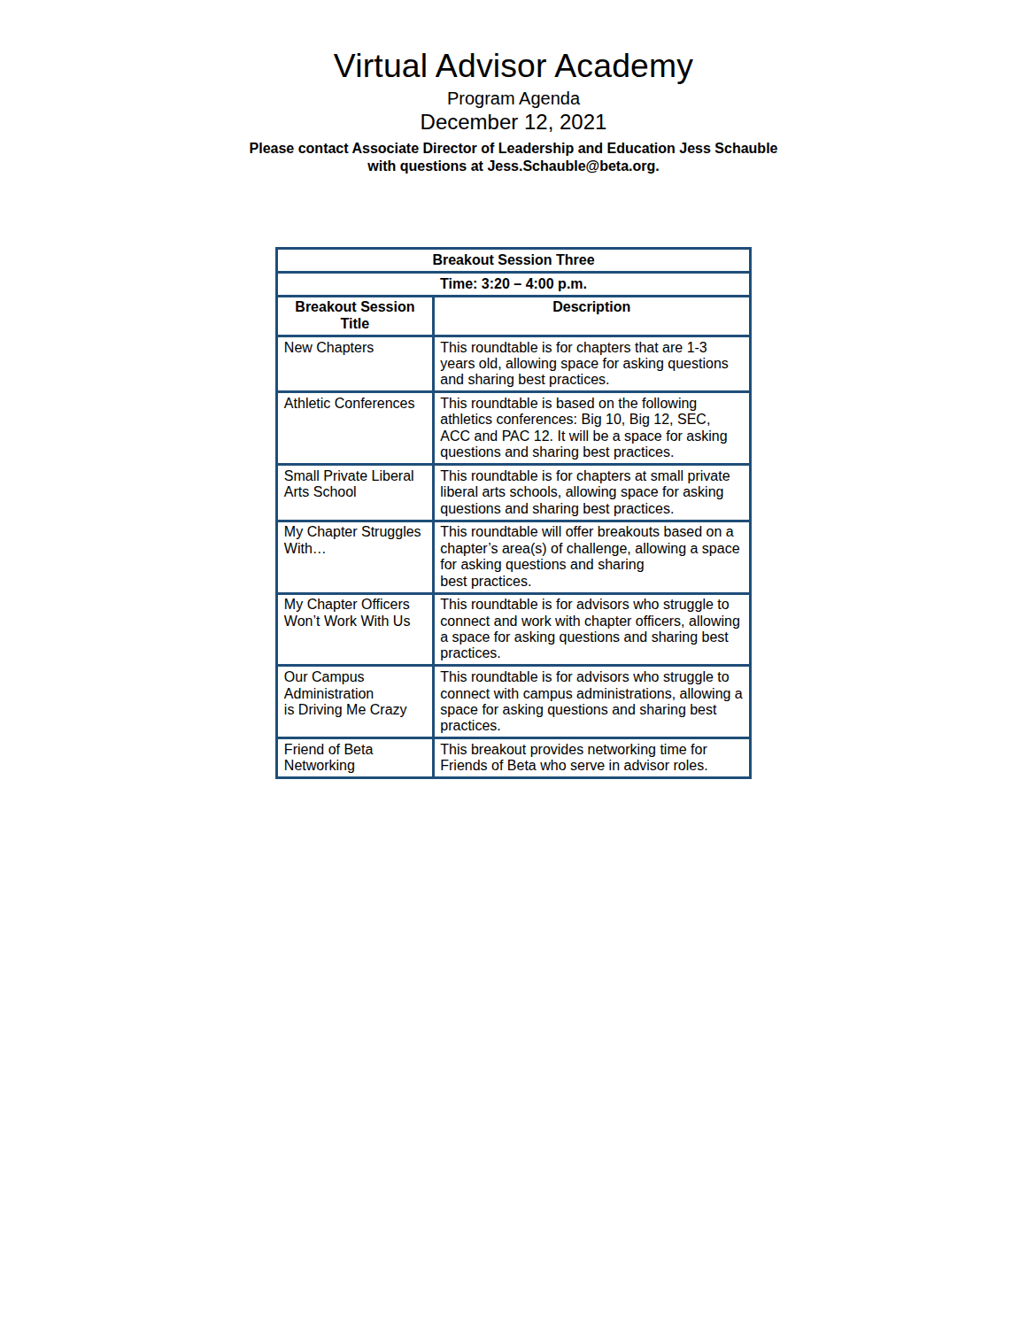Virtual Advisor Academy
Program Agenda
December 12, 2021
Please contact Associate Director of Leadership and Education Jess Schauble
with questions at Jess.Schauble@beta.org.
| Breakout Session Three |
| Time: 3:20 – 4:00 p.m. |
| Breakout Session Title | Description |
| New Chapters | This roundtable is for chapters that are 1-3 years old, allowing space for asking questions and sharing best practices. |
| Athletic Conferences | This roundtable is based on the following athletics conferences: Big 10, Big 12, SEC, ACC and PAC 12. It will be a space for asking questions and sharing best practices. |
| Small Private Liberal Arts School | This roundtable is for chapters at small private liberal arts schools, allowing space for asking questions and sharing best practices. |
| My Chapter Struggles With… | This roundtable will offer breakouts based on a chapter’s area(s) of challenge, allowing a space for asking questions and sharing best practices. |
| My Chapter Officers Won’t Work With Us | This roundtable is for advisors who struggle to connect and work with chapter officers, allowing a space for asking questions and sharing best practices. |
| Our Campus Administration is Driving Me Crazy | This roundtable is for advisors who struggle to connect with campus administrations, allowing a space for asking questions and sharing best practices. |
| Friend of Beta Networking | This breakout provides networking time for Friends of Beta who serve in advisor roles. |